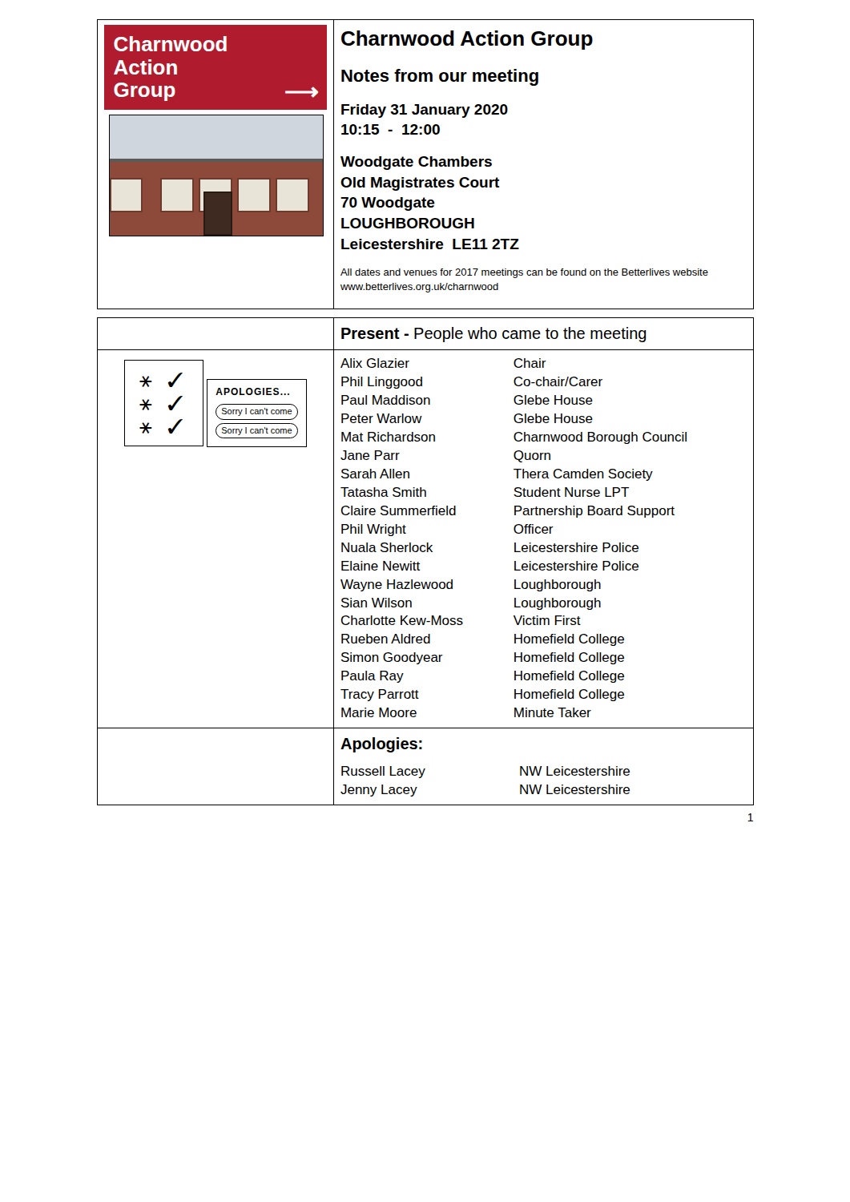| Charnwood Action Group ⟶ | Charnwood Action Group Notes from our meeting Friday 31 January 2020 10:15 - 12:00 Woodgate Chambers Old Magistrates Court 70 Woodgate LOUGHBOROUGH Leicestershire LE11 2TZ All dates and venues for 2017 meetings can be found on the Betterlives website www.betterlives.org.uk/charnwood |
| | Present - People who came to the meeting |
| ⚹ ✓ ⚹ ✓ ⚹ ✓ APOLOGIES... Sorry I can't come Sorry I can't come | / Alix Glazier / Chair / / Phil Linggood / Co-chair/Carer / / Paul Maddison / Glebe House / / Peter Warlow / Glebe House / / Mat Richardson / Charnwood Borough Council / / Jane Parr / Quorn / / Sarah Allen / Thera Camden Society / / Tatasha Smith / Student Nurse LPT / / Claire Summerfield / Partnership Board Support / / Phil Wright / Officer / / Nuala Sherlock / Leicestershire Police / / Elaine Newitt / Leicestershire Police / / Wayne Hazlewood / Loughborough / / Sian Wilson / Loughborough / / Charlotte Kew-Moss / Victim First / / Rueben Aldred / Homefield College / / Simon Goodyear / Homefield College / / Paula Ray / Homefield College / / Tracy Parrott / Homefield College / / Marie Moore / Minute Taker / |
| | Apologies: / Russell Lacey / NW Leicestershire / / Jenny Lacey / NW Leicestershire / |
1